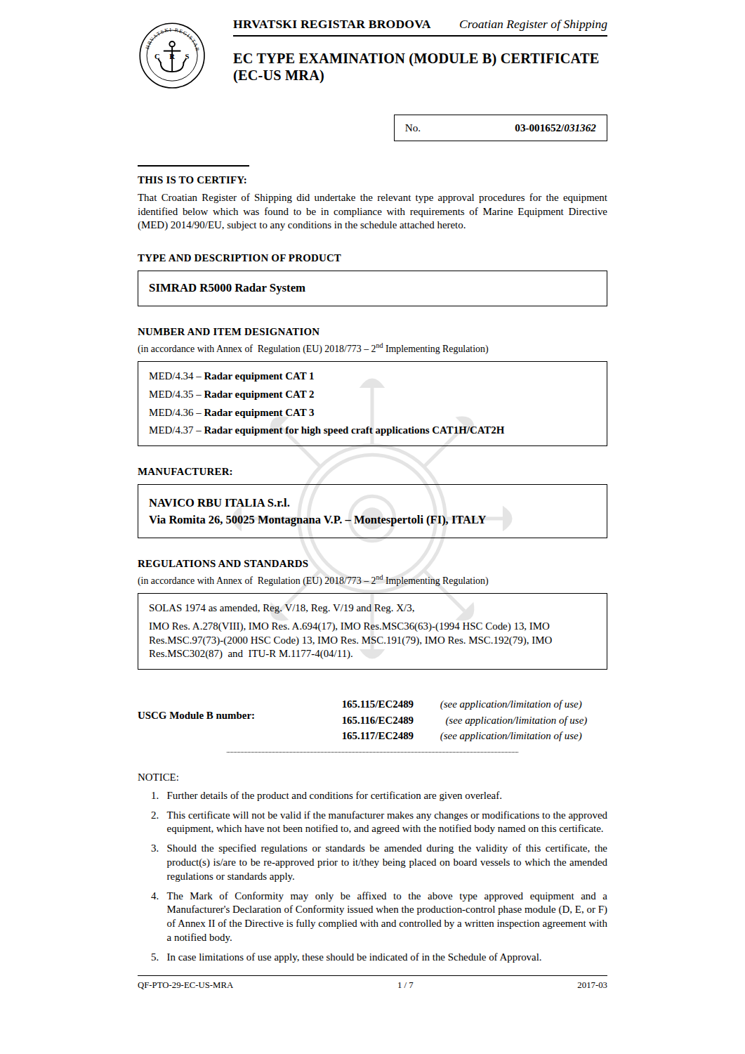HRVATSKI REGISTAR BRODOVA C R S
HRVATSKI REGISTAR BRODOVA Croatian Register of Shipping
EC TYPE EXAMINATION (MODULE B) CERTIFICATE
(EC-US MRA)
No. 03-001652/031362
THIS IS TO CERTIFY:
That Croatian Register of Shipping did undertake the relevant type approval procedures for the equipment identified below which was found to be in compliance with requirements of Marine Equipment Directive (MED) 2014/90/EU, subject to any conditions in the schedule attached hereto.
TYPE AND DESCRIPTION OF PRODUCT
SIMRAD R5000 Radar System
NUMBER AND ITEM DESIGNATION
(in accordance with Annex of Regulation (EU) 2018/773 – 2nd Implementing Regulation)
MED/4.34 – Radar equipment CAT 1
MED/4.35 – Radar equipment CAT 2
MED/4.36 – Radar equipment CAT 3
MED/4.37 – Radar equipment for high speed craft applications CAT1H/CAT2H
MANUFACTURER:
NAVICO RBU ITALIA S.r.l.
Via Romita 26, 50025 Montagnana V.P. – Montespertoli (FI), ITALY
REGULATIONS AND STANDARDS
(in accordance with Annex of Regulation (EU) 2018/773 – 2nd Implementing Regulation)
SOLAS 1974 as amended, Reg. V/18, Reg. V/19 and Reg. X/3,
IMO Res. A.278(VIII), IMO Res. A.694(17), IMO Res.MSC36(63)-(1994 HSC Code) 13, IMO Res.MSC.97(73)-(2000 HSC Code) 13, IMO Res. MSC.191(79), IMO Res. MSC.192(79), IMO Res.MSC302(87) and ITU-R M.1177-4(04/11).
USCG Module B number:
165.115/EC2489
165.116/EC2489
165.117/EC2489
(see application/limitation of use)
(see application/limitation of use)
(see application/limitation of use)
NOTICE:
Further details of the product and conditions for certification are given overleaf.
This certificate will not be valid if the manufacturer makes any changes or modifications to the approved equipment, which have not been notified to, and agreed with the notified body named on this certificate.
Should the specified regulations or standards be amended during the validity of this certificate, the product(s) is/are to be re-approved prior to it/they being placed on board vessels to which the amended regulations or standards apply.
The Mark of Conformity may only be affixed to the above type approved equipment and a Manufacturer's Declaration of Conformity issued when the production-control phase module (D, E, or F) of Annex II of the Directive is fully complied with and controlled by a written inspection agreement with a notified body.
In case limitations of use apply, these should be indicated of in the Schedule of Approval.
QF-PTO-29-EC-US-MRA
1 / 7
2017-03